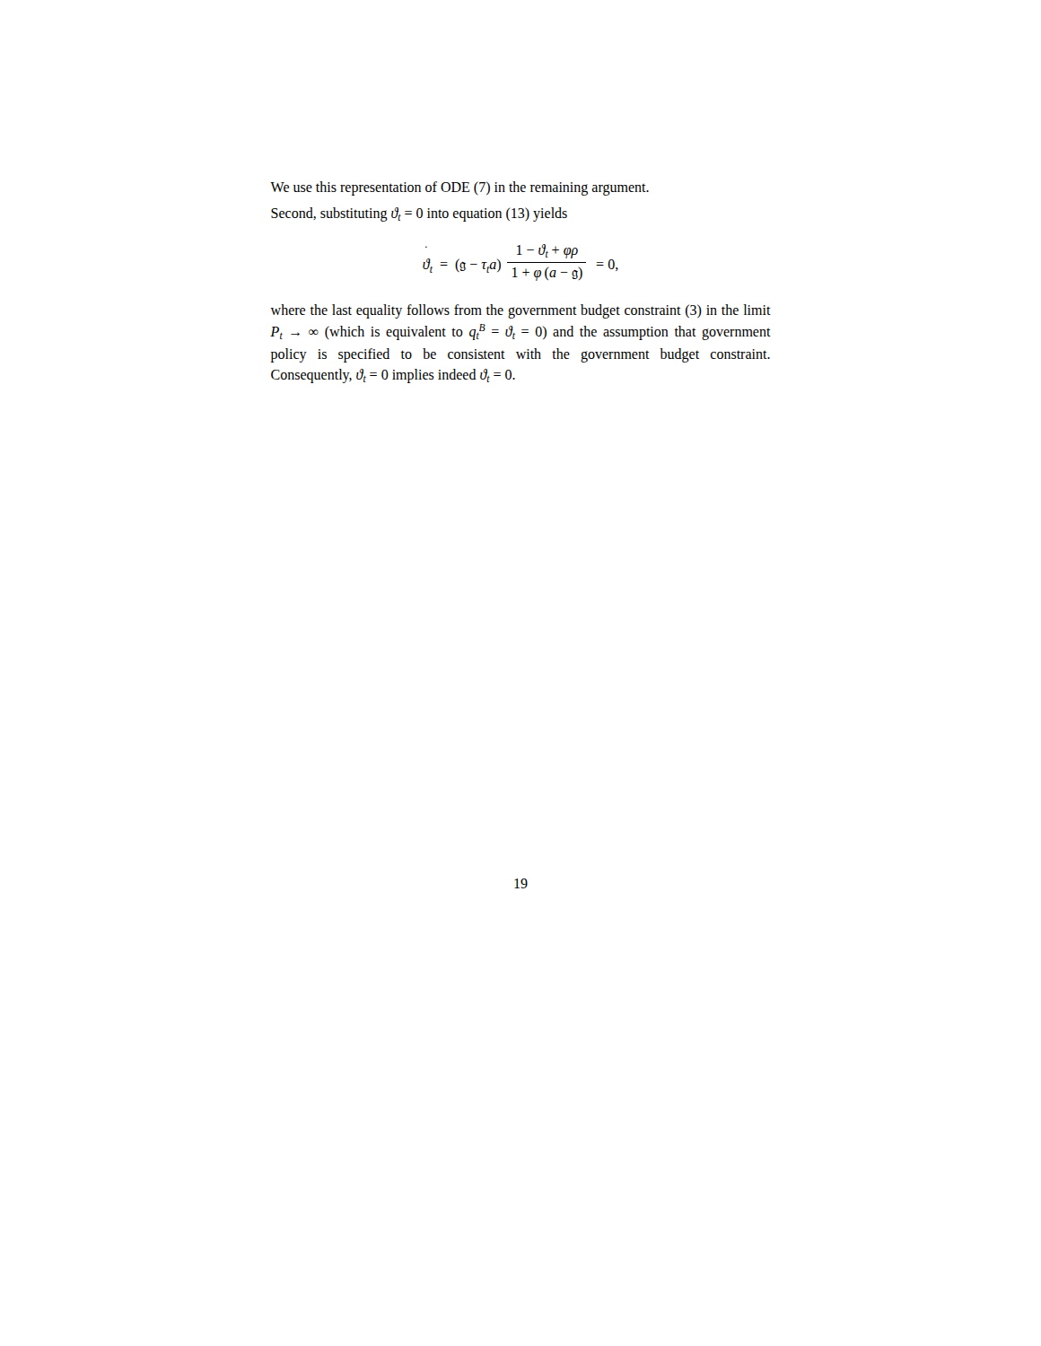We use this representation of ODE (7) in the remaining argument.
Second, substituting ϑt = 0 into equation (13) yields
̇ϑ t = (𝔤 − τta) 1 − ϑt + φρ 1 + φ (a − 𝔤) = 0,
where the last equality follows from the government budget constraint (3) in the limit Pt → ∞ (which is equivalent to qtB = ϑt = 0) and the assumption that government policy is specified to be consistent with the government budget constraint. Consequently, ϑt = 0 implies indeed ̇ϑ t = 0.
19